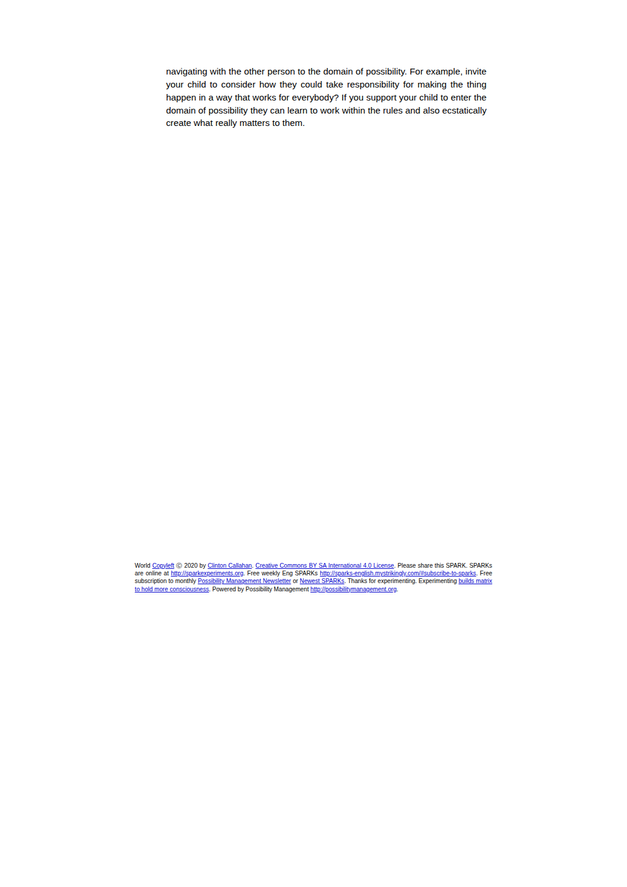navigating with the other person to the domain of possibility. For example, invite your child to consider how they could take responsibility for making the thing happen in a way that works for everybody? If you support your child to enter the domain of possibility they can learn to work within the rules and also ecstatically create what really matters to them.
World Copyleft Ⓒ 2020 by Clinton Callahan. Creative Commons BY SA International 4.0 License. Please share this SPARK. SPARKs are online at http://sparkexperiments.org. Free weekly Eng SPARKs http://sparks-english.mystrikingly.com/#subscribe-to-sparks. Free subscription to monthly Possibility Management Newsletter or Newest SPARKs. Thanks for experimenting. Experimenting builds matrix to hold more consciousness. Powered by Possibility Management http://possibilitymanagement.org.